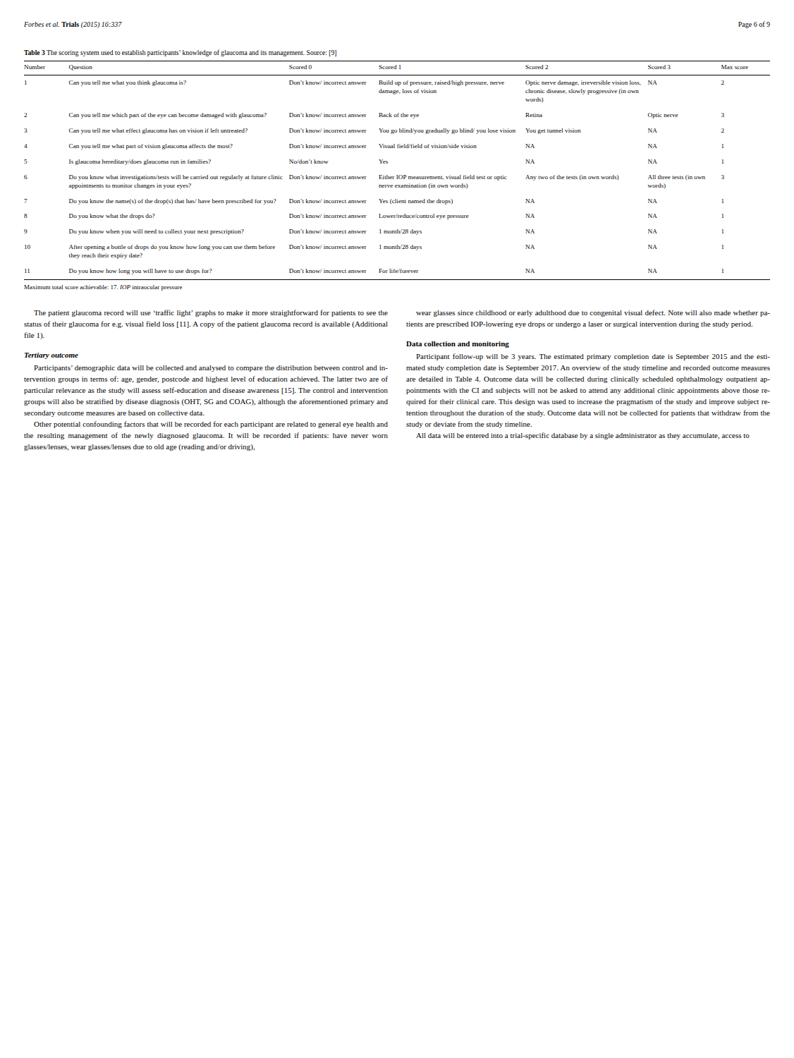Forbes et al. Trials (2015) 16:337
Page 6 of 9
Table 3 The scoring system used to establish participants’ knowledge of glaucoma and its management. Source: [9]
| Number | Question | Scored 0 | Scored 1 | Scored 2 | Scored 3 | Max score |
| --- | --- | --- | --- | --- | --- | --- |
| 1 | Can you tell me what you think glaucoma is? | Don’t know/ incorrect answer | Build up of pressure, raised/high pressure, nerve damage, loss of vision | Optic nerve damage, irreversible vision loss, chronic disease, slowly progressive (in own words) | NA | 2 |
| 2 | Can you tell me which part of the eye can become damaged with glaucoma? | Don’t know/ incorrect answer | Back of the eye | Retina | Optic nerve | 3 |
| 3 | Can you tell me what effect glaucoma has on vision if left untreated? | Don’t know/ incorrect answer | You go blind/you gradually go blind/ you lose vision | You get tunnel vision | NA | 2 |
| 4 | Can you tell me what part of vision glaucoma affects the most? | Don’t know/ incorrect answer | Visual field/field of vision/side vision | NA | NA | 1 |
| 5 | Is glaucoma hereditary/does glaucoma run in families? | No/don’t know | Yes | NA | NA | 1 |
| 6 | Do you know what investigations/tests will be carried out regularly at future clinic appointments to monitor changes in your eyes? | Don’t know/ incorrect answer | Either IOP measurement, visual field test or optic nerve examination (in own words) | Any two of the tests (in own words) | All three tests (in own words) | 3 |
| 7 | Do you know the name(s) of the drop(s) that has/ have been prescribed for you? | Don’t know/ incorrect answer | Yes (client named the drops) | NA | NA | 1 |
| 8 | Do you know what the drops do? | Don’t know/ incorrect answer | Lower/reduce/control eye pressure | NA | NA | 1 |
| 9 | Do you know when you will need to collect your next prescription? | Don’t know/ incorrect answer | 1 month/28 days | NA | NA | 1 |
| 10 | After opening a bottle of drops do you know how long you can use them before they reach their expiry date? | Don’t know/ incorrect answer | 1 month/28 days | NA | NA | 1 |
| 11 | Do you know how long you will have to use drops for? | Don’t know/ incorrect answer | For life/forever | NA | NA | 1 |
Maximum total score achievable: 17. IOP intraocular pressure
The patient glaucoma record will use ‘traffic light’ graphs to make it more straightforward for patients to see the status of their glaucoma for e.g. visual field loss [11]. A copy of the patient glaucoma record is available (Additional file 1).
Tertiary outcome
Participants’ demographic data will be collected and analysed to compare the distribution between control and intervention groups in terms of: age, gender, postcode and highest level of education achieved. The latter two are of particular relevance as the study will assess self-education and disease awareness [15]. The control and intervention groups will also be stratified by disease diagnosis (OHT, SG and COAG), although the aforementioned primary and secondary outcome measures are based on collective data.
Other potential confounding factors that will be recorded for each participant are related to general eye health and the resulting management of the newly diagnosed glaucoma. It will be recorded if patients: have never worn glasses/lenses, wear glasses/lenses due to old age (reading and/or driving),
wear glasses since childhood or early adulthood due to congenital visual defect. Note will also made whether patients are prescribed IOP-lowering eye drops or undergo a laser or surgical intervention during the study period.
Data collection and monitoring
Participant follow-up will be 3 years. The estimated primary completion date is September 2015 and the estimated study completion date is September 2017. An overview of the study timeline and recorded outcome measures are detailed in Table 4. Outcome data will be collected during clinically scheduled ophthalmology outpatient appointments with the CI and subjects will not be asked to attend any additional clinic appointments above those required for their clinical care. This design was used to increase the pragmatism of the study and improve subject retention throughout the duration of the study. Outcome data will not be collected for patients that withdraw from the study or deviate from the study timeline.
All data will be entered into a trial-specific database by a single administrator as they accumulate, access to